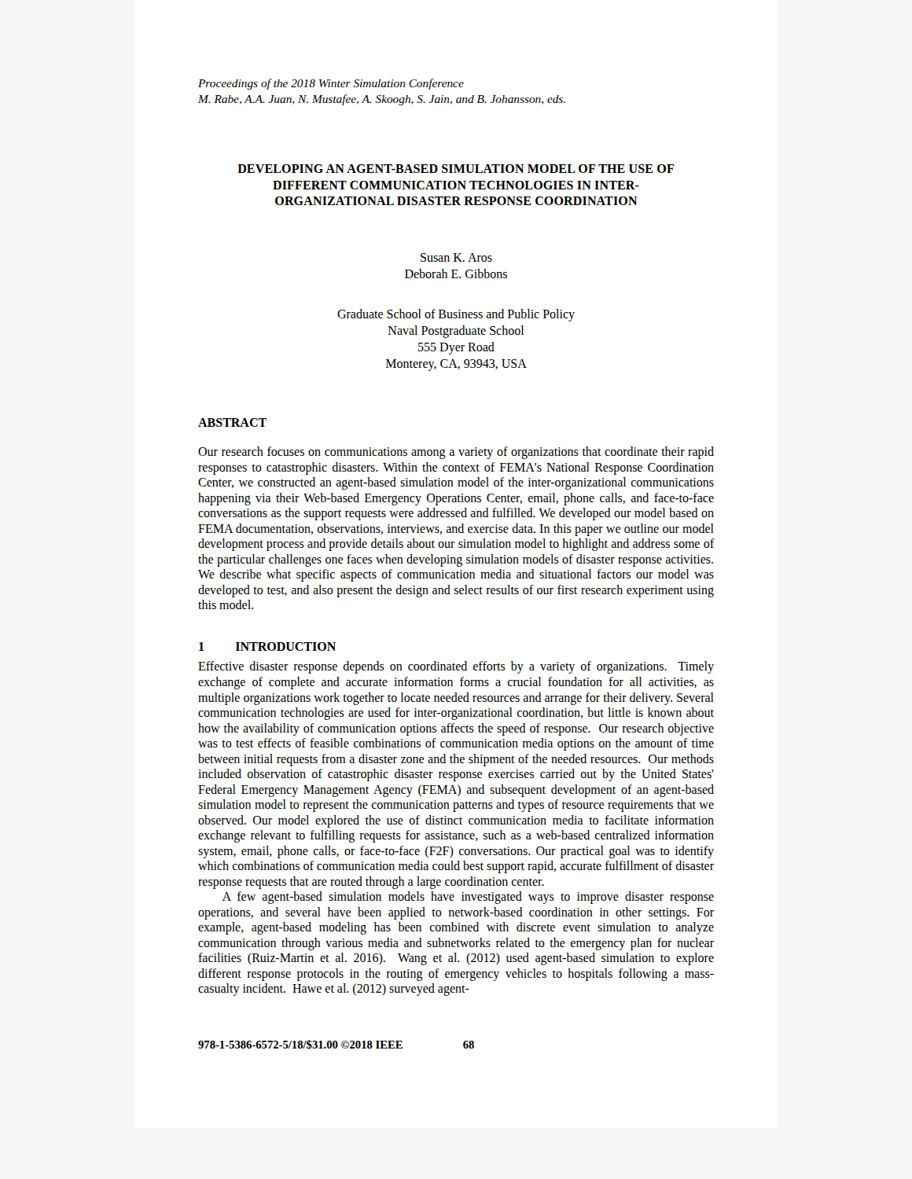Proceedings of the 2018 Winter Simulation Conference
M. Rabe, A.A. Juan, N. Mustafee, A. Skoogh, S. Jain, and B. Johansson, eds.
Developing an Agent-Based Simulation Model of the Use of Different Communication Technologies in Inter-Organizational Disaster Response Coordination
Susan K. Aros
Deborah E. Gibbons
Graduate School of Business and Public Policy
Naval Postgraduate School
555 Dyer Road
Monterey, CA, 93943, USA
Abstract
Our research focuses on communications among a variety of organizations that coordinate their rapid responses to catastrophic disasters. Within the context of FEMA's National Response Coordination Center, we constructed an agent-based simulation model of the inter-organizational communications happening via their Web-based Emergency Operations Center, email, phone calls, and face-to-face conversations as the support requests were addressed and fulfilled. We developed our model based on FEMA documentation, observations, interviews, and exercise data. In this paper we outline our model development process and provide details about our simulation model to highlight and address some of the particular challenges one faces when developing simulation models of disaster response activities. We describe what specific aspects of communication media and situational factors our model was developed to test, and also present the design and select results of our first research experiment using this model.
1 Introduction
Effective disaster response depends on coordinated efforts by a variety of organizations. Timely exchange of complete and accurate information forms a crucial foundation for all activities, as multiple organizations work together to locate needed resources and arrange for their delivery. Several communication technologies are used for inter-organizational coordination, but little is known about how the availability of communication options affects the speed of response. Our research objective was to test effects of feasible combinations of communication media options on the amount of time between initial requests from a disaster zone and the shipment of the needed resources. Our methods included observation of catastrophic disaster response exercises carried out by the United States' Federal Emergency Management Agency (FEMA) and subsequent development of an agent-based simulation model to represent the communication patterns and types of resource requirements that we observed. Our model explored the use of distinct communication media to facilitate information exchange relevant to fulfilling requests for assistance, such as a web-based centralized information system, email, phone calls, or face-to-face (F2F) conversations. Our practical goal was to identify which combinations of communication media could best support rapid, accurate fulfillment of disaster response requests that are routed through a large coordination center.
A few agent-based simulation models have investigated ways to improve disaster response operations, and several have been applied to network-based coordination in other settings. For example, agent-based modeling has been combined with discrete event simulation to analyze communication through various media and subnetworks related to the emergency plan for nuclear facilities (Ruiz-Martin et al. 2016). Wang et al. (2012) used agent-based simulation to explore different response protocols in the routing of emergency vehicles to hospitals following a mass-casualty incident. Hawe et al. (2012) surveyed agent-
978-1-5386-6572-5/18/$31.00 ©2018 IEEE 68